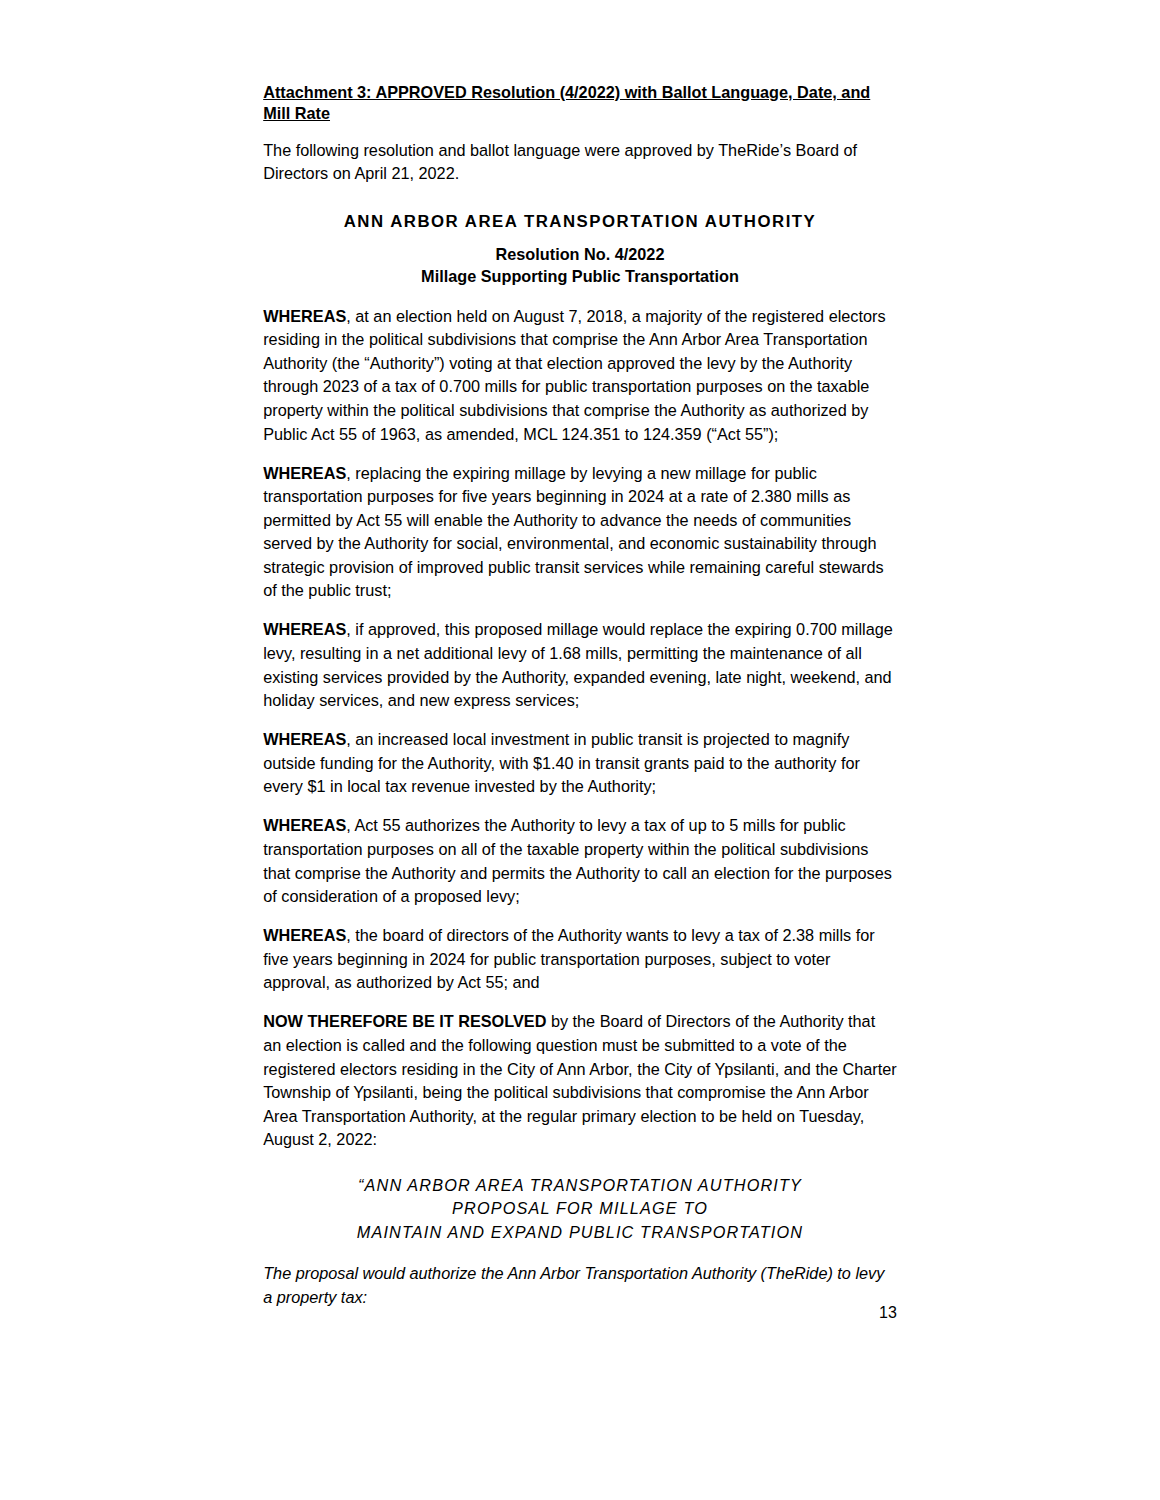Attachment 3: APPROVED Resolution (4/2022) with Ballot Language, Date, and Mill Rate
The following resolution and ballot language were approved by TheRide’s Board of Directors on April 21, 2022.
ANN ARBOR AREA TRANSPORTATION AUTHORITY
Resolution No. 4/2022
Millage Supporting Public Transportation
WHEREAS, at an election held on August 7, 2018, a majority of the registered electors residing in the political subdivisions that comprise the Ann Arbor Area Transportation Authority (the “Authority”) voting at that election approved the levy by the Authority through 2023 of a tax of 0.700 mills for public transportation purposes on the taxable property within the political subdivisions that comprise the Authority as authorized by Public Act 55 of 1963, as amended, MCL 124.351 to 124.359 (“Act 55”);
WHEREAS, replacing the expiring millage by levying a new millage for public transportation purposes for five years beginning in 2024 at a rate of 2.380 mills as permitted by Act 55 will enable the Authority to advance the needs of communities served by the Authority for social, environmental, and economic sustainability through strategic provision of improved public transit services while remaining careful stewards of the public trust;
WHEREAS, if approved, this proposed millage would replace the expiring 0.700 millage levy, resulting in a net additional levy of 1.68 mills, permitting the maintenance of all existing services provided by the Authority, expanded evening, late night, weekend, and holiday services, and new express services;
WHEREAS, an increased local investment in public transit is projected to magnify outside funding for the Authority, with $1.40 in transit grants paid to the authority for every $1 in local tax revenue invested by the Authority;
WHEREAS, Act 55 authorizes the Authority to levy a tax of up to 5 mills for public transportation purposes on all of the taxable property within the political subdivisions that comprise the Authority and permits the Authority to call an election for the purposes of consideration of a proposed levy;
WHEREAS, the board of directors of the Authority wants to levy a tax of 2.38 mills for five years beginning in 2024 for public transportation purposes, subject to voter approval, as authorized by Act 55; and
NOW THEREFORE BE IT RESOLVED by the Board of Directors of the Authority that an election is called and the following question must be submitted to a vote of the registered electors residing in the City of Ann Arbor, the City of Ypsilanti, and the Charter Township of Ypsilanti, being the political subdivisions that compromise the Ann Arbor Area Transportation Authority, at the regular primary election to be held on Tuesday, August 2, 2022:
“ANN ARBOR AREA TRANSPORTATION AUTHORITY
PROPOSAL FOR MILLAGE TO
MAINTAIN AND EXPAND PUBLIC TRANSPORTATION
The proposal would authorize the Ann Arbor Transportation Authority (TheRide) to levy a property tax:
13